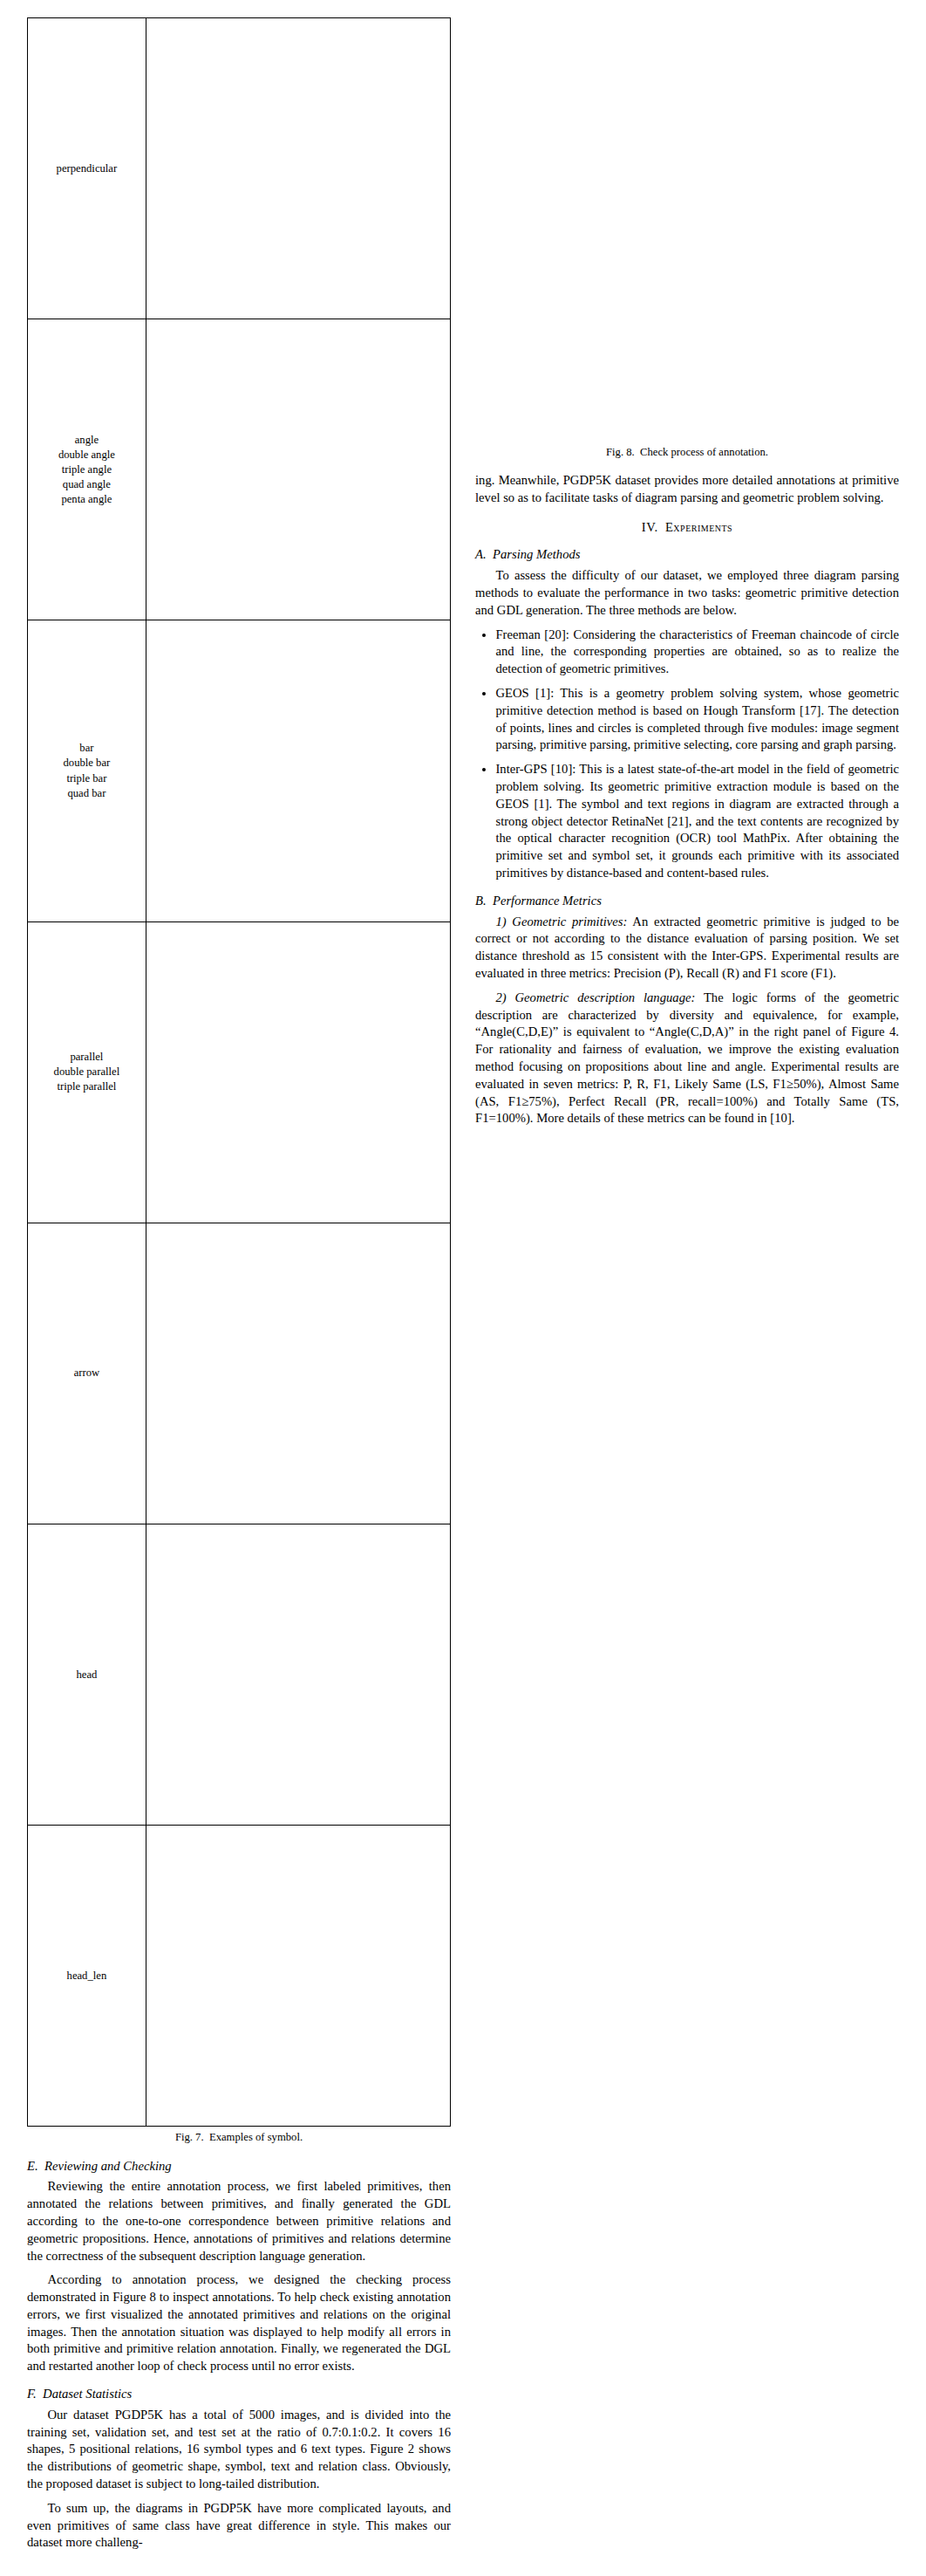| perpendicular | |
| angle double angle triple angle quad angle penta angle | |
| bar double bar triple bar quad bar | |
| parallel double parallel triple parallel | |
| arrow | |
| head | |
| head_len | |
Fig. 7. Examples of symbol.
E. Reviewing and Checking
Reviewing the entire annotation process, we first labeled primitives, then annotated the relations between primitives, and finally generated the GDL according to the one-to-one correspondence between primitive relations and geometric propositions. Hence, annotations of primitives and relations determine the correctness of the subsequent description language generation.
According to annotation process, we designed the checking process demonstrated in Figure 8 to inspect annotations. To help check existing annotation errors, we first visualized the annotated primitives and relations on the original images. Then the annotation situation was displayed to help modify all errors in both primitive and primitive relation annotation. Finally, we regenerated the DGL and restarted another loop of check process until no error exists.
F. Dataset Statistics
Our dataset PGDP5K has a total of 5000 images, and is divided into the training set, validation set, and test set at the ratio of 0.7:0.1:0.2. It covers 16 shapes, 5 positional relations, 16 symbol types and 6 text types. Figure 2 shows the distributions of geometric shape, symbol, text and relation class. Obviously, the proposed dataset is subject to long-tailed distribution.
To sum up, the diagrams in PGDP5K have more complicated layouts, and even primitives of same class have great difference in style. This makes our dataset more challeng-
Fig. 8. Check process of annotation.
ing. Meanwhile, PGDP5K dataset provides more detailed annotations at primitive level so as to facilitate tasks of diagram parsing and geometric problem solving.
IV. Experiments
A. Parsing Methods
To assess the difficulty of our dataset, we employed three diagram parsing methods to evaluate the performance in two tasks: geometric primitive detection and GDL generation. The three methods are below.
Freeman [20]: Considering the characteristics of Freeman chaincode of circle and line, the corresponding properties are obtained, so as to realize the detection of geometric primitives.
GEOS [1]: This is a geometry problem solving system, whose geometric primitive detection method is based on Hough Transform [17]. The detection of points, lines and circles is completed through five modules: image segment parsing, primitive parsing, primitive selecting, core parsing and graph parsing.
Inter-GPS [10]: This is a latest state-of-the-art model in the field of geometric problem solving. Its geometric primitive extraction module is based on the GEOS [1]. The symbol and text regions in diagram are extracted through a strong object detector RetinaNet [21], and the text contents are recognized by the optical character recognition (OCR) tool MathPix. After obtaining the primitive set and symbol set, it grounds each primitive with its associated primitives by distance-based and content-based rules.
B. Performance Metrics
1) Geometric primitives: An extracted geometric primitive is judged to be correct or not according to the distance evaluation of parsing position. We set distance threshold as 15 consistent with the Inter-GPS. Experimental results are evaluated in three metrics: Precision (P), Recall (R) and F1 score (F1).
2) Geometric description language: The logic forms of the geometric description are characterized by diversity and equivalence, for example, “Angle(C,D,E)” is equivalent to “Angle(C,D,A)” in the right panel of Figure 4. For rationality and fairness of evaluation, we improve the existing evaluation method focusing on propositions about line and angle. Experimental results are evaluated in seven metrics: P, R, F1, Likely Same (LS, F1≥50%), Almost Same (AS, F1≥75%), Perfect Recall (PR, recall=100%) and Totally Same (TS, F1=100%). More details of these metrics can be found in [10].